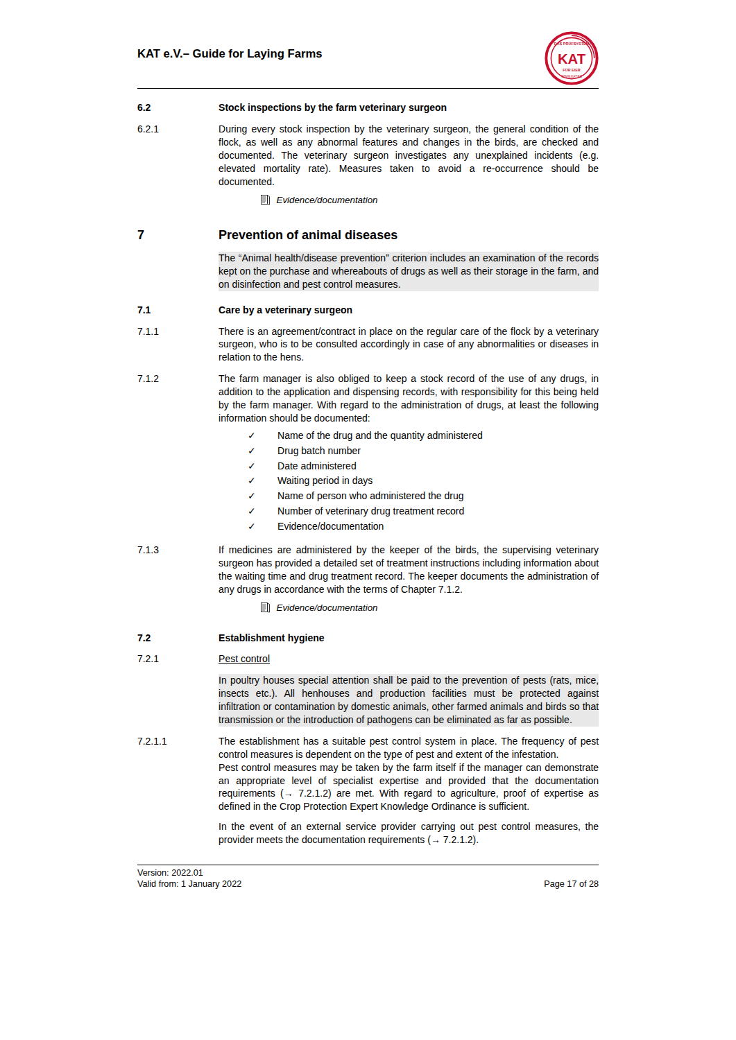KAT e.V.– Guide for Laying Farms
DAS PRÜFSYSTEM KAT FÜR EIER WWW.KAT.EC
6.2
Stock inspections by the farm veterinary surgeon
6.2.1
During every stock inspection by the veterinary surgeon, the general condition of the flock, as well as any abnormal features and changes in the birds, are checked and documented. The veterinary surgeon investigates any unexplained incidents (e.g. elevated mortality rate). Measures taken to avoid a re-occurrence should be documented.
Evidence/documentation
7
Prevention of animal diseases
The “Animal health/disease prevention” criterion includes an examination of the records kept on the purchase and whereabouts of drugs as well as their storage in the farm, and on disinfection and pest control measures.
7.1
Care by a veterinary surgeon
7.1.1
There is an agreement/contract in place on the regular care of the flock by a veterinary surgeon, who is to be consulted accordingly in case of any abnormalities or diseases in relation to the hens.
7.1.2
The farm manager is also obliged to keep a stock record of the use of any drugs, in addition to the application and dispensing records, with responsibility for this being held by the farm manager. With regard to the administration of drugs, at least the following information should be documented:
Name of the drug and the quantity administered
Drug batch number
Date administered
Waiting period in days
Name of person who administered the drug
Number of veterinary drug treatment record
Evidence/documentation
7.1.3
If medicines are administered by the keeper of the birds, the supervising veterinary surgeon has provided a detailed set of treatment instructions including information about the waiting time and drug treatment record. The keeper documents the administration of any drugs in accordance with the terms of Chapter 7.1.2.
Evidence/documentation
7.2
Establishment hygiene
7.2.1
Pest control
In poultry houses special attention shall be paid to the prevention of pests (rats, mice, insects etc.). All henhouses and production facilities must be protected against infiltration or contamination by domestic animals, other farmed animals and birds so that transmission or the introduction of pathogens can be eliminated as far as possible.
7.2.1.1
The establishment has a suitable pest control system in place. The frequency of pest control measures is dependent on the type of pest and extent of the infestation.
Pest control measures may be taken by the farm itself if the manager can demonstrate an appropriate level of specialist expertise and provided that the documentation requirements (→ 7.2.1.2) are met. With regard to agriculture, proof of expertise as defined in the Crop Protection Expert Knowledge Ordinance is sufficient.
In the event of an external service provider carrying out pest control measures, the provider meets the documentation requirements (→ 7.2.1.2).
Version: 2022.01
Valid from: 1 January 2022
Page 17 of 28